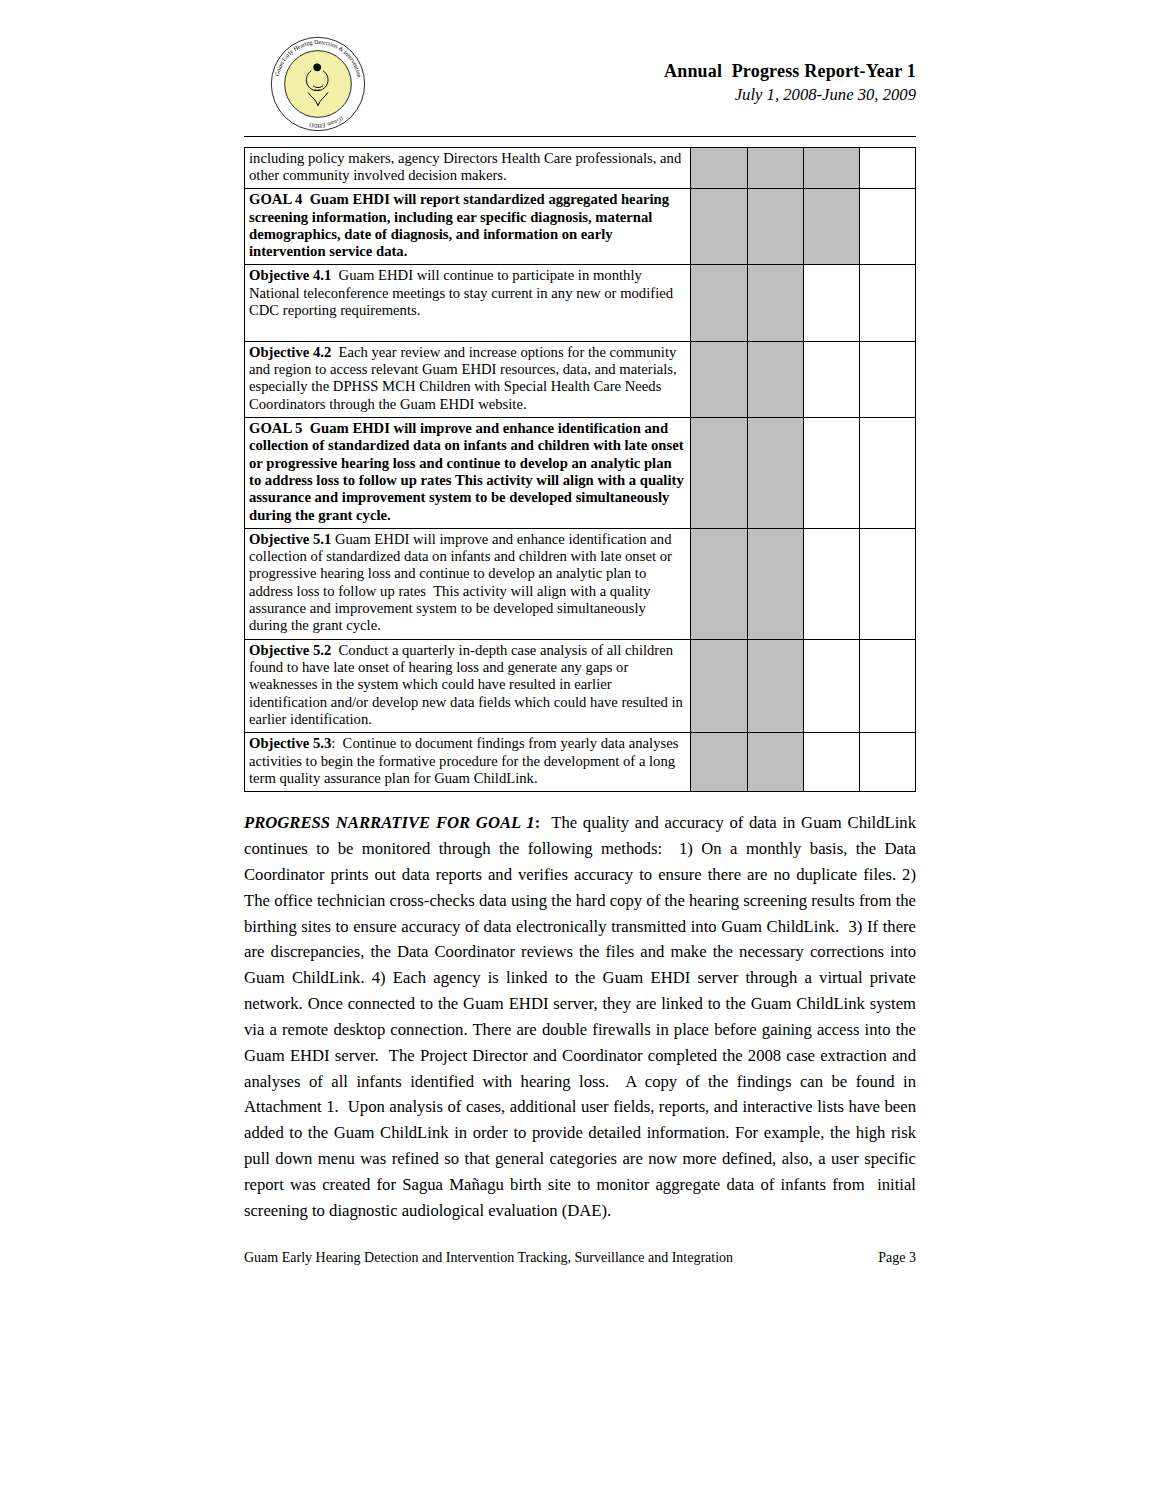Guam Early Hearing Detection & Intervention (Guam EHDI)
Annual Progress Report-Year 1
July 1, 2008-June 30, 2009
| including policy makers, agency Directors Health Care professionals, and other community involved decision makers. | | | | |
| GOAL 4 Guam EHDI will report standardized aggregated hearing screening information, including ear specific diagnosis, maternal demographics, date of diagnosis, and information on early intervention service data. | | | | |
| Objective 4.1 Guam EHDI will continue to participate in monthly National teleconference meetings to stay current in any new or modified CDC reporting requirements. | | | | |
| Objective 4.2 Each year review and increase options for the community and region to access relevant Guam EHDI resources, data, and materials, especially the DPHSS MCH Children with Special Health Care Needs Coordinators through the Guam EHDI website. | | | | |
| GOAL 5 Guam EHDI will improve and enhance identification and collection of standardized data on infants and children with late onset or progressive hearing loss and continue to develop an analytic plan to address loss to follow up rates This activity will align with a quality assurance and improvement system to be developed simultaneously during the grant cycle. | | | | |
| Objective 5.1 Guam EHDI will improve and enhance identification and collection of standardized data on infants and children with late onset or progressive hearing loss and continue to develop an analytic plan to address loss to follow up rates This activity will align with a quality assurance and improvement system to be developed simultaneously during the grant cycle. | | | | |
| Objective 5.2 Conduct a quarterly in-depth case analysis of all children found to have late onset of hearing loss and generate any gaps or weaknesses in the system which could have resulted in earlier identification and/or develop new data fields which could have resulted in earlier identification. | | | | |
| Objective 5.3 : Continue to document findings from yearly data analyses activities to begin the formative procedure for the development of a long term quality assurance plan for Guam ChildLink. | | | | |
PROGRESS NARRATIVE FOR GOAL 1: The quality and accuracy of data in Guam ChildLink continues to be monitored through the following methods: 1) On a monthly basis, the Data Coordinator prints out data reports and verifies accuracy to ensure there are no duplicate files. 2) The office technician cross-checks data using the hard copy of the hearing screening results from the birthing sites to ensure accuracy of data electronically transmitted into Guam ChildLink. 3) If there are discrepancies, the Data Coordinator reviews the files and make the necessary corrections into Guam ChildLink. 4) Each agency is linked to the Guam EHDI server through a virtual private network. Once connected to the Guam EHDI server, they are linked to the Guam ChildLink system via a remote desktop connection. There are double firewalls in place before gaining access into the Guam EHDI server. The Project Director and Coordinator completed the 2008 case extraction and analyses of all infants identified with hearing loss. A copy of the findings can be found in Attachment 1. Upon analysis of cases, additional user fields, reports, and interactive lists have been added to the Guam ChildLink in order to provide detailed information. For example, the high risk pull down menu was refined so that general categories are now more defined, also, a user specific report was created for Sagua Mañagu birth site to monitor aggregate data of infants from initial screening to diagnostic audiological evaluation (DAE).
Guam Early Hearing Detection and Intervention Tracking, Surveillance and Integration
Page 3